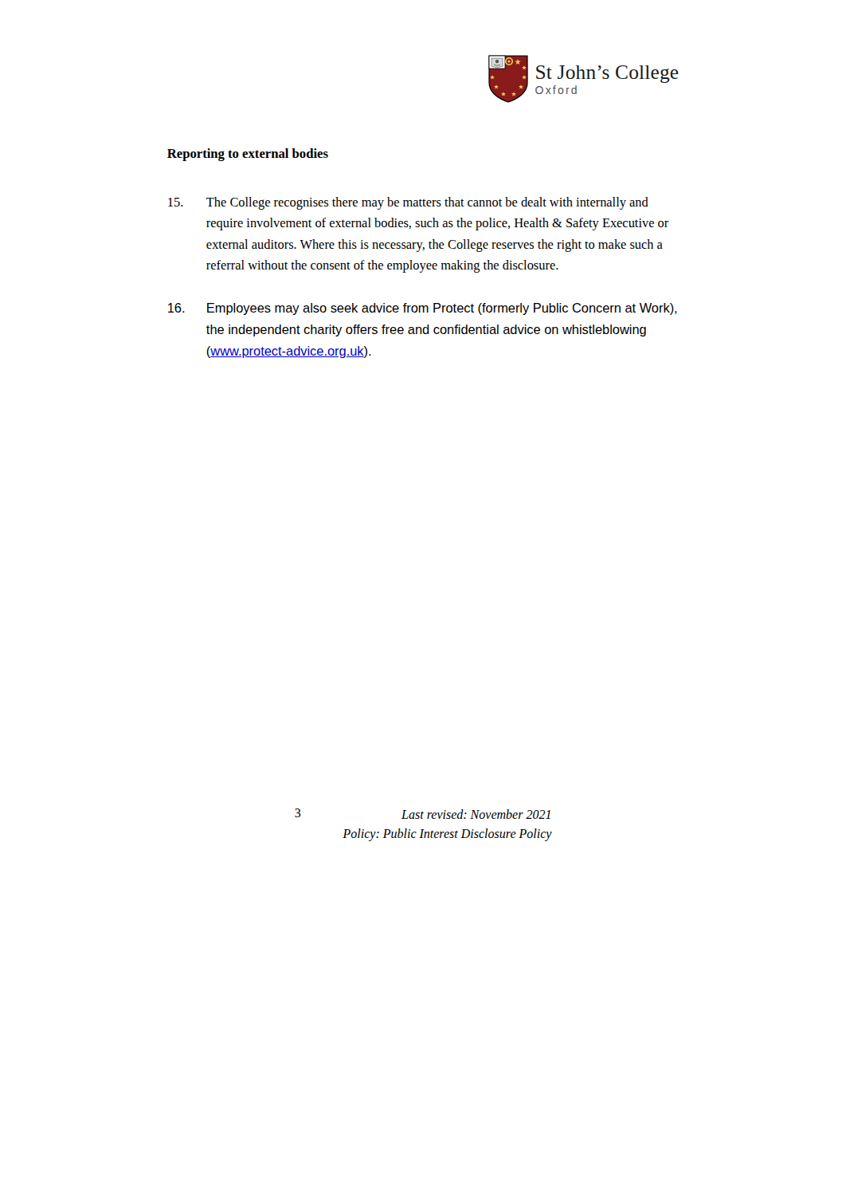St John’s College
Oxford
Reporting to external bodies
The College recognises there may be matters that cannot be dealt with internally and require involvement of external bodies, such as the police, Health & Safety Executive or external auditors. Where this is necessary, the College reserves the right to make such a referral without the consent of the employee making the disclosure.
Employees may also seek advice from Protect (formerly Public Concern at Work), the independent charity offers free and confidential advice on whistleblowing (www.protect-advice.org.uk).
3
Last revised: November 2021
Policy: Public Interest Disclosure Policy